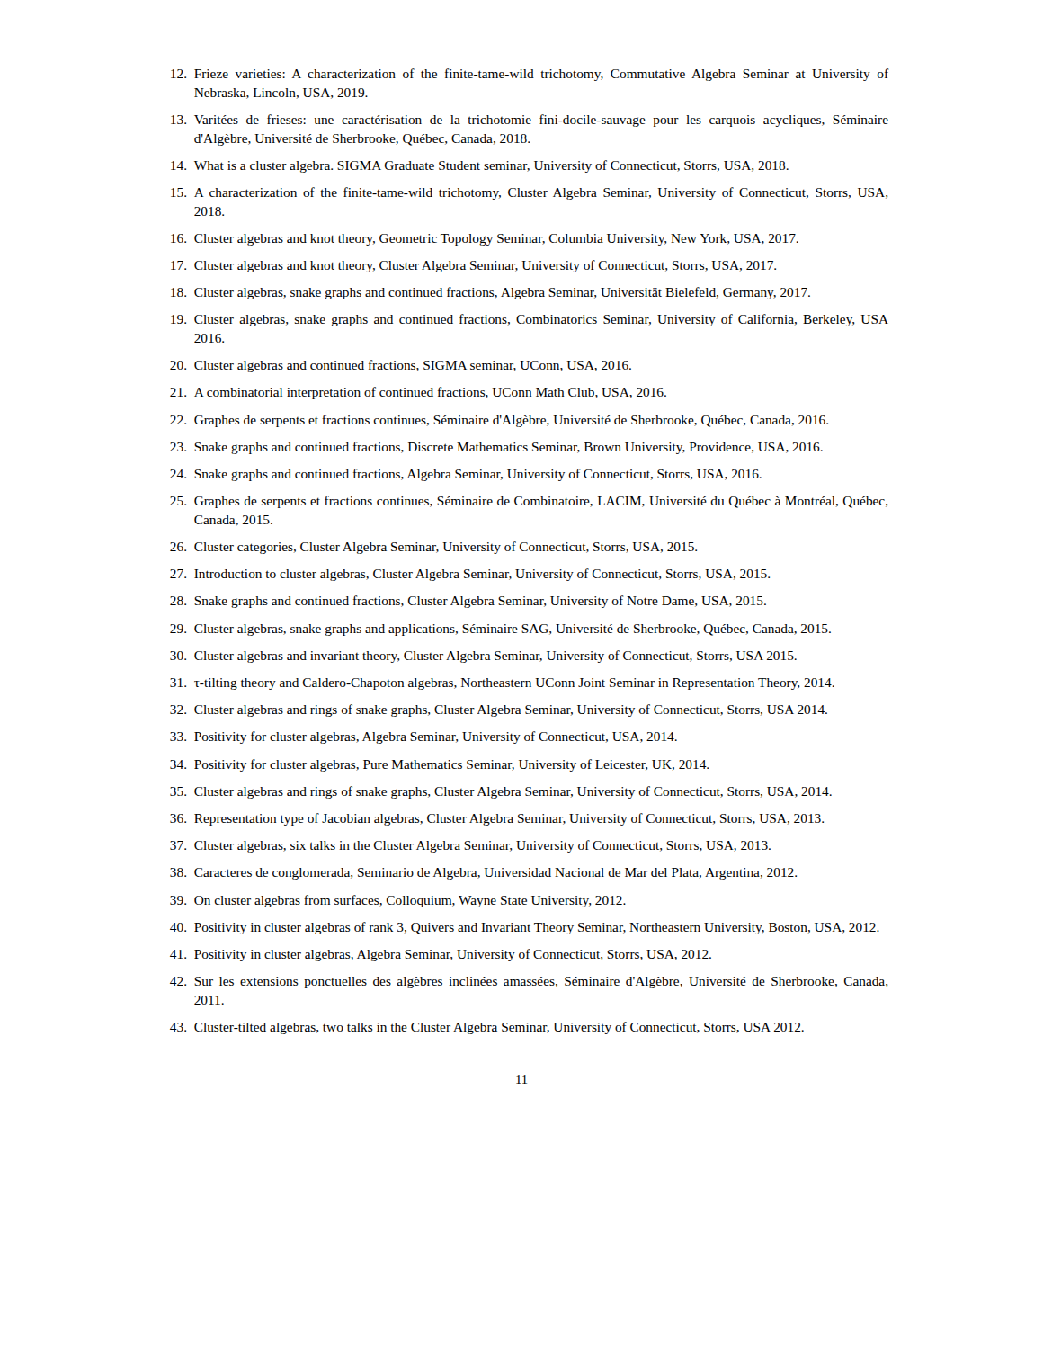Frieze varieties: A characterization of the finite-tame-wild trichotomy, Commutative Algebra Seminar at University of Nebraska, Lincoln, USA, 2019.
Varitées de frieses: une caractérisation de la trichotomie fini-docile-sauvage pour les carquois acycliques, Séminaire d'Algèbre, Université de Sherbrooke, Québec, Canada, 2018.
What is a cluster algebra. SIGMA Graduate Student seminar, University of Connecticut, Storrs, USA, 2018.
A characterization of the finite-tame-wild trichotomy, Cluster Algebra Seminar, University of Connecticut, Storrs, USA, 2018.
Cluster algebras and knot theory, Geometric Topology Seminar, Columbia University, New York, USA, 2017.
Cluster algebras and knot theory, Cluster Algebra Seminar, University of Connecticut, Storrs, USA, 2017.
Cluster algebras, snake graphs and continued fractions, Algebra Seminar, Universität Bielefeld, Germany, 2017.
Cluster algebras, snake graphs and continued fractions, Combinatorics Seminar, University of California, Berkeley, USA 2016.
Cluster algebras and continued fractions, SIGMA seminar, UConn, USA, 2016.
A combinatorial interpretation of continued fractions, UConn Math Club, USA, 2016.
Graphes de serpents et fractions continues, Séminaire d'Algèbre, Université de Sherbrooke, Québec, Canada, 2016.
Snake graphs and continued fractions, Discrete Mathematics Seminar, Brown University, Providence, USA, 2016.
Snake graphs and continued fractions, Algebra Seminar, University of Connecticut, Storrs, USA, 2016.
Graphes de serpents et fractions continues, Séminaire de Combinatoire, LACIM, Université du Québec à Montréal, Québec, Canada, 2015.
Cluster categories, Cluster Algebra Seminar, University of Connecticut, Storrs, USA, 2015.
Introduction to cluster algebras, Cluster Algebra Seminar, University of Connecticut, Storrs, USA, 2015.
Snake graphs and continued fractions, Cluster Algebra Seminar, University of Notre Dame, USA, 2015.
Cluster algebras, snake graphs and applications, Séminaire SAG, Université de Sherbrooke, Québec, Canada, 2015.
Cluster algebras and invariant theory, Cluster Algebra Seminar, University of Connecticut, Storrs, USA 2015.
τ-tilting theory and Caldero-Chapoton algebras, Northeastern UConn Joint Seminar in Representation Theory, 2014.
Cluster algebras and rings of snake graphs, Cluster Algebra Seminar, University of Connecticut, Storrs, USA 2014.
Positivity for cluster algebras, Algebra Seminar, University of Connecticut, USA, 2014.
Positivity for cluster algebras, Pure Mathematics Seminar, University of Leicester, UK, 2014.
Cluster algebras and rings of snake graphs, Cluster Algebra Seminar, University of Connecticut, Storrs, USA, 2014.
Representation type of Jacobian algebras, Cluster Algebra Seminar, University of Connecticut, Storrs, USA, 2013.
Cluster algebras, six talks in the Cluster Algebra Seminar, University of Connecticut, Storrs, USA, 2013.
Caracteres de conglomerada, Seminario de Algebra, Universidad Nacional de Mar del Plata, Argentina, 2012.
On cluster algebras from surfaces, Colloquium, Wayne State University, 2012.
Positivity in cluster algebras of rank 3, Quivers and Invariant Theory Seminar, Northeastern University, Boston, USA, 2012.
Positivity in cluster algebras, Algebra Seminar, University of Connecticut, Storrs, USA, 2012.
Sur les extensions ponctuelles des algèbres inclinées amassées, Séminaire d'Algèbre, Université de Sherbrooke, Canada, 2011.
Cluster-tilted algebras, two talks in the Cluster Algebra Seminar, University of Connecticut, Storrs, USA 2012.
11